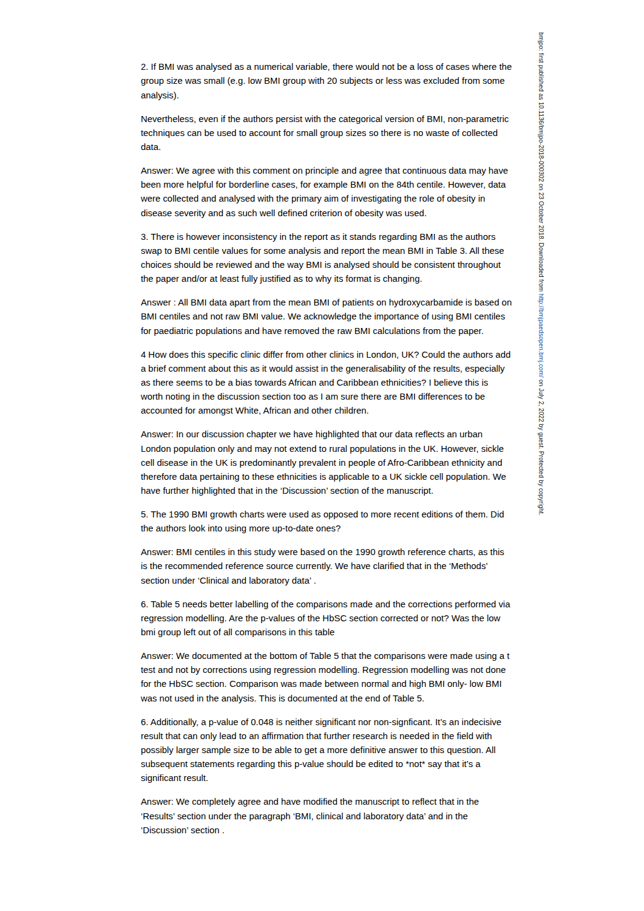bmjpo: first published as 10.1136/bmjpo-2018-000302 on 23 October 2018. Downloaded from http://bmjpaedsopen.bmj.com/ on July 2, 2022 by guest. Protected by copyright.
2. If BMI was analysed as a numerical variable, there would not be a loss of cases where the group size was small (e.g. low BMI group with 20 subjects or less was excluded from some analysis).
Nevertheless, even if the authors persist with the categorical version of BMI, non-parametric techniques can be used to account for small group sizes so there is no waste of collected data.
Answer: We agree with this comment on principle and agree that continuous data may have been more helpful for borderline cases, for example BMI on the 84th centile. However, data were collected and analysed with the primary aim of investigating the role of obesity in disease severity and as such well defined criterion of obesity was used.
3. There is however inconsistency in the report as it stands regarding BMI as the authors swap to BMI centile values for some analysis and report the mean BMI in Table 3. All these choices should be reviewed and the way BMI is analysed should be consistent throughout the paper and/or at least fully justified as to why its format is changing.
Answer : All BMI data apart from the mean BMI of patients on hydroxycarbamide is based on BMI centiles and not raw BMI value. We acknowledge the importance of using BMI centiles for paediatric populations and have removed the raw BMI calculations from the paper.
4 How does this specific clinic differ from other clinics in London, UK? Could the authors add a brief comment about this as it would assist in the generalisability of the results, especially as there seems to be a bias towards African and Caribbean ethnicities? I believe this is worth noting in the discussion section too as I am sure there are BMI differences to be accounted for amongst White, African and other children.
Answer: In our discussion chapter we have highlighted that our data reflects an urban London population only and may not extend to rural populations in the UK. However, sickle cell disease in the UK is predominantly prevalent in people of Afro-Caribbean ethnicity and therefore data pertaining to these ethnicities is applicable to a UK sickle cell population. We have further highlighted that in the ‘Discussion’ section of the manuscript.
5. The 1990 BMI growth charts were used as opposed to more recent editions of them. Did the authors look into using more up-to-date ones?
Answer: BMI centiles in this study were based on the 1990 growth reference charts, as this is the recommended reference source currently. We have clarified that in the ‘Methods’ section under ‘Clinical and laboratory data’ .
6. Table 5 needs better labelling of the comparisons made and the corrections performed via regression modelling. Are the p-values of the HbSC section corrected or not? Was the low bmi group left out of all comparisons in this table
Answer: We documented at the bottom of Table 5 that the comparisons were made using a t test and not by corrections using regression modelling. Regression modelling was not done for the HbSC section. Comparison was made between normal and high BMI only- low BMI was not used in the analysis. This is documented at the end of Table 5.
6. Additionally, a p-value of 0.048 is neither significant nor non-signficant. It’s an indecisive result that can only lead to an affirmation that further research is needed in the field with possibly larger sample size to be able to get a more definitive answer to this question. All subsequent statements regarding this p-value should be edited to *not* say that it’s a significant result.
Answer: We completely agree and have modified the manuscript to reflect that in the ‘Results’ section under the paragraph ‘BMI, clinical and laboratory data’ and in the ‘Discussion’ section .